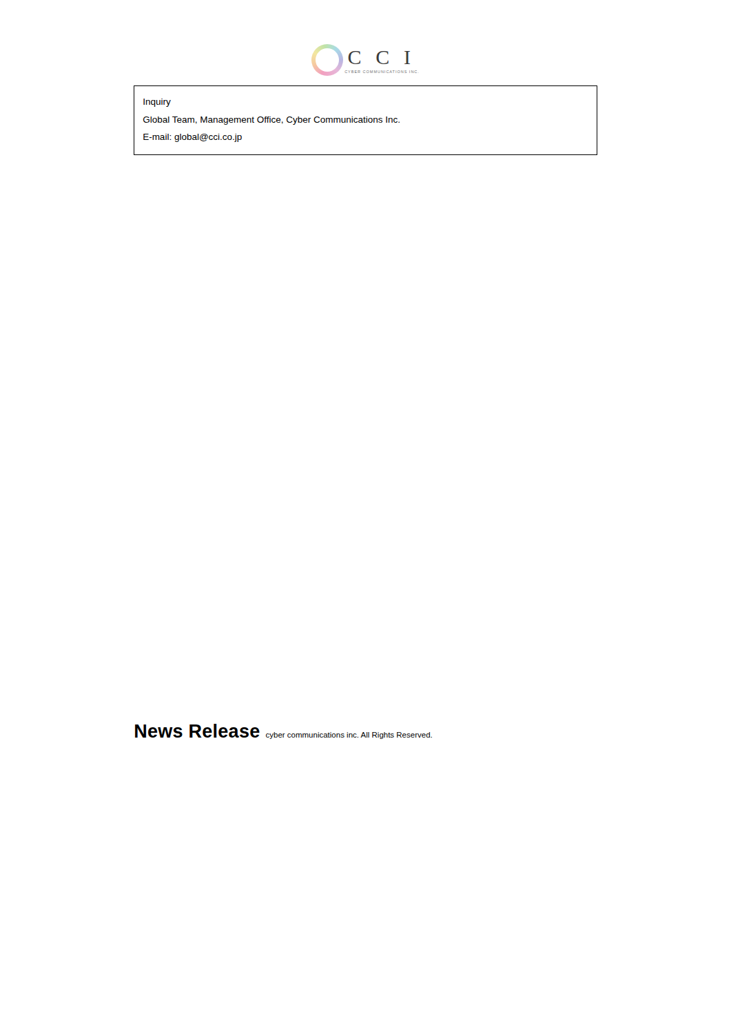C C I CYBER COMMUNICATIONS INC.
Inquiry
Global Team, Management Office, Cyber Communications Inc.
E-mail: global@cci.co.jp
News Release cyber communications inc. All Rights Reserved.